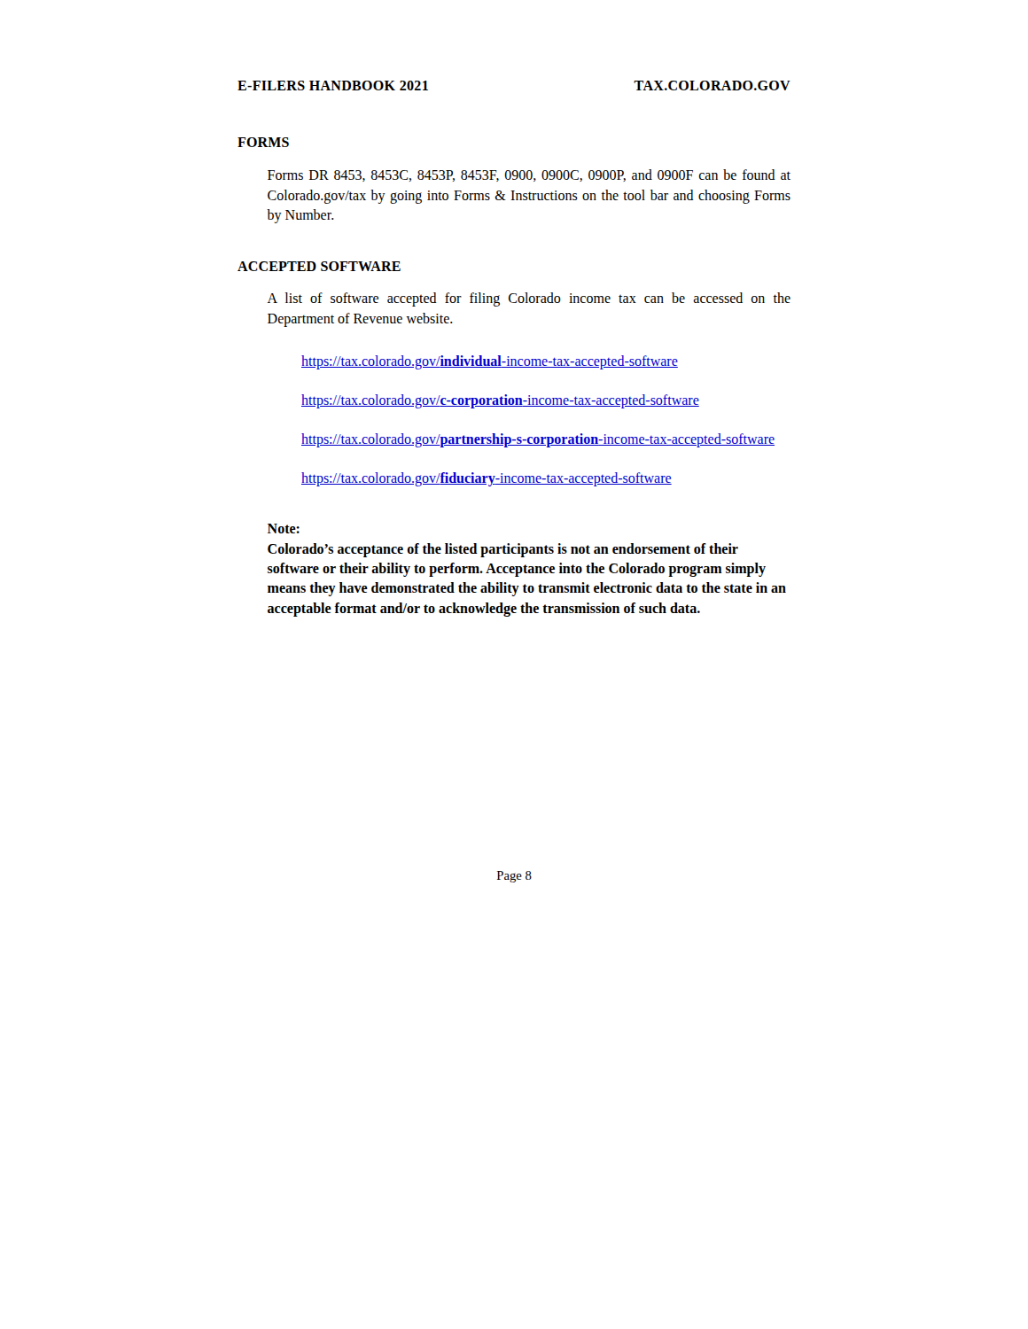E-FILERS HANDBOOK 2021
TAX.COLORADO.GOV
FORMS
Forms DR 8453, 8453C, 8453P, 8453F, 0900, 0900C, 0900P, and 0900F can be found at Colorado.gov/tax by going into Forms & Instructions on the tool bar and choosing Forms by Number.
ACCEPTED SOFTWARE
A list of software accepted for filing Colorado income tax can be accessed on the Department of Revenue website.
https://tax.colorado.gov/individual-income-tax-accepted-software
https://tax.colorado.gov/c-corporation-income-tax-accepted-software
https://tax.colorado.gov/partnership-s-corporation-income-tax-accepted-software
https://tax.colorado.gov/fiduciary-income-tax-accepted-software
Note:
Colorado’s acceptance of the listed participants is not an endorsement of their software or their ability to perform. Acceptance into the Colorado program simply means they have demonstrated the ability to transmit electronic data to the state in an acceptable format and/or to acknowledge the transmission of such data.
Page 8